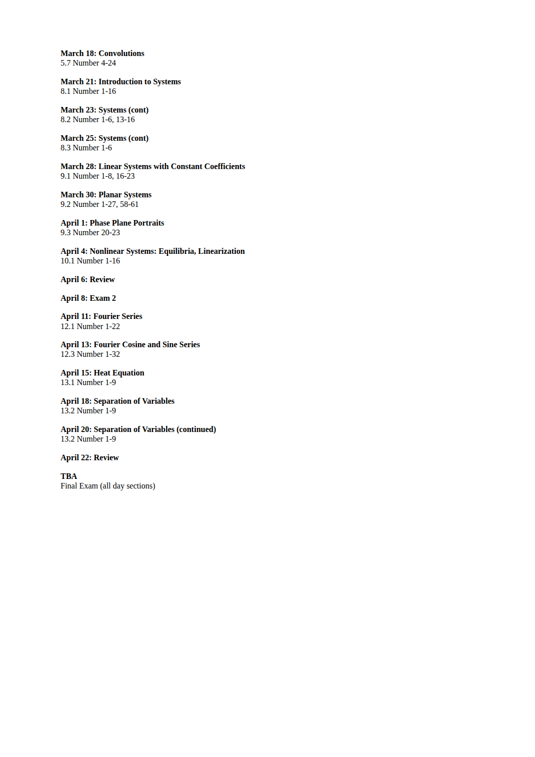March 18: Convolutions
5.7 Number 4-24
March 21: Introduction to Systems
8.1 Number 1-16
March 23: Systems (cont)
8.2 Number 1-6, 13-16
March 25: Systems (cont)
8.3 Number 1-6
March 28: Linear Systems with Constant Coefficients
9.1 Number 1-8, 16-23
March 30: Planar Systems
9.2 Number 1-27, 58-61
April 1: Phase Plane Portraits
9.3 Number 20-23
April 4: Nonlinear Systems: Equilibria, Linearization
10.1 Number 1-16
April 6: Review
April 8: Exam 2
April 11: Fourier Series
12.1 Number 1-22
April 13: Fourier Cosine and Sine Series
12.3 Number 1-32
April 15: Heat Equation
13.1 Number 1-9
April 18: Separation of Variables
13.2 Number 1-9
April 20: Separation of Variables (continued)
13.2 Number 1-9
April 22: Review
TBA
Final Exam (all day sections)